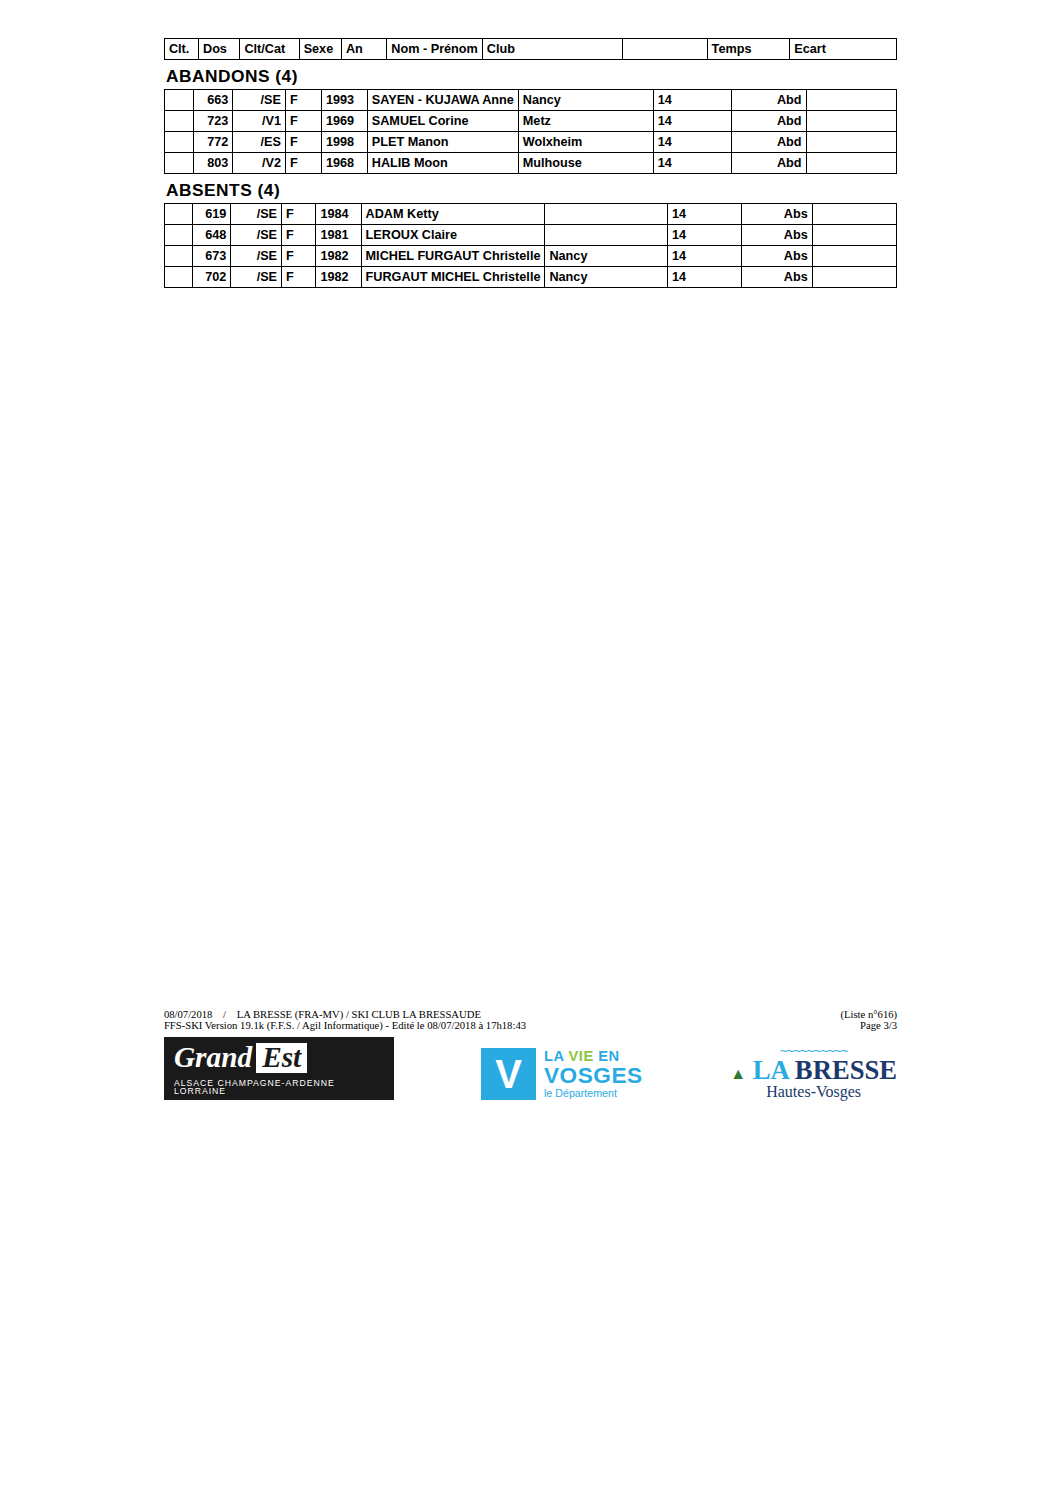| Clt. | Dos | Clt/Cat | Sexe | An | Nom - Prénom | Club | | Temps | Ecart |
| --- | --- | --- | --- | --- | --- | --- | --- | --- | --- |
ABANDONS (4)
| | 663 | /SE | F | 1993 | SAYEN - KUJAWA Anne | Nancy | 14 | Abd | |
| | 723 | /V1 | F | 1969 | SAMUEL Corine | Metz | 14 | Abd | |
| | 772 | /ES | F | 1998 | PLET Manon | Wolxheim | 14 | Abd | |
| | 803 | /V2 | F | 1968 | HALIB Moon | Mulhouse | 14 | Abd | |
ABSENTS (4)
| | 619 | /SE | F | 1984 | ADAM Ketty | | 14 | Abs | |
| | 648 | /SE | F | 1981 | LEROUX Claire | | 14 | Abs | |
| | 673 | /SE | F | 1982 | MICHEL FURGAUT Christelle | Nancy | 14 | Abs | |
| | 702 | /SE | F | 1982 | FURGAUT MICHEL Christelle | Nancy | 14 | Abs | |
08/07/2018 / LA BRESSE (FRA-MV) / SKI CLUB LA BRESSAUDE
(Liste n°616)
FFS-SKI Version 19.1k (F.F.S. / Agil Informatique) - Edité le 08/07/2018 à 17h18:43
Page 3/3
Grand Est
Alsace Champagne-Ardenne Lorraine
V
LA VIE EN
VOSGES
le Département
~~~~~~~~~~
▲ LA BRESSE
Hautes-Vosges